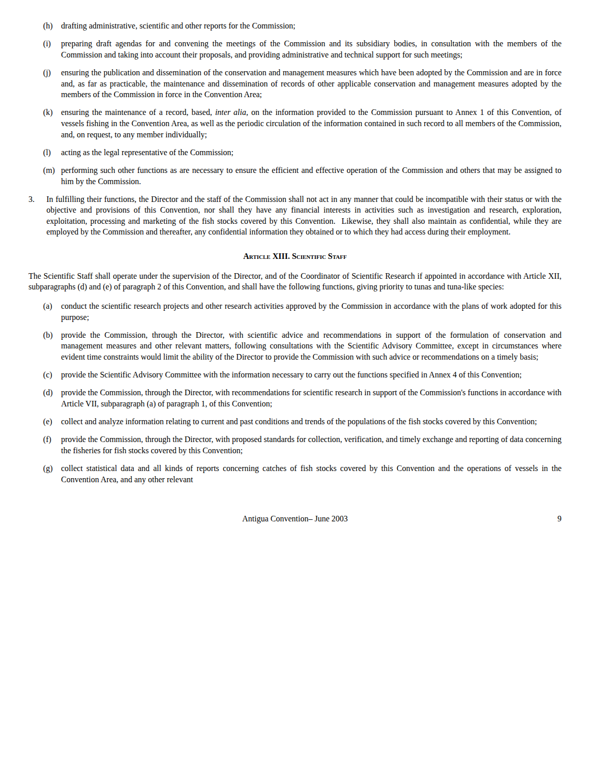(h)
drafting administrative, scientific and other reports for the Commission;
(i)
preparing draft agendas for and convening the meetings of the Commission and its subsidiary bodies, in consultation with the members of the Commission and taking into account their proposals, and providing administrative and technical support for such meetings;
(j)
ensuring the publication and dissemination of the conservation and management measures which have been adopted by the Commission and are in force and, as far as practicable, the maintenance and dissemination of records of other applicable conservation and management measures adopted by the members of the Commission in force in the Convention Area;
(k)
ensuring the maintenance of a record, based, inter alia, on the information provided to the Commission pursuant to Annex 1 of this Convention, of vessels fishing in the Convention Area, as well as the periodic circulation of the information contained in such record to all members of the Commission, and, on request, to any member individually;
(l)
acting as the legal representative of the Commission;
(m)
performing such other functions as are necessary to ensure the efficient and effective operation of the Commission and others that may be assigned to him by the Commission.
3.
In fulfilling their functions, the Director and the staff of the Commission shall not act in any manner that could be incompatible with their status or with the objective and provisions of this Convention, nor shall they have any financial interests in activities such as investigation and research, exploration, exploitation, processing and marketing of the fish stocks covered by this Convention. Likewise, they shall also maintain as confidential, while they are employed by the Commission and thereafter, any confidential information they obtained or to which they had access during their employment.
Article XIII. Scientific Staff
The Scientific Staff shall operate under the supervision of the Director, and of the Coordinator of Scientific Research if appointed in accordance with Article XII, subparagraphs (d) and (e) of paragraph 2 of this Convention, and shall have the following functions, giving priority to tunas and tuna-like species:
(a)
conduct the scientific research projects and other research activities approved by the Commission in accordance with the plans of work adopted for this purpose;
(b)
provide the Commission, through the Director, with scientific advice and recommendations in support of the formulation of conservation and management measures and other relevant matters, following consultations with the Scientific Advisory Committee, except in circumstances where evident time constraints would limit the ability of the Director to provide the Commission with such advice or recommendations on a timely basis;
(c)
provide the Scientific Advisory Committee with the information necessary to carry out the functions specified in Annex 4 of this Convention;
(d)
provide the Commission, through the Director, with recommendations for scientific research in support of the Commission's functions in accordance with Article VII, subparagraph (a) of paragraph 1, of this Convention;
(e)
collect and analyze information relating to current and past conditions and trends of the populations of the fish stocks covered by this Convention;
(f)
provide the Commission, through the Director, with proposed standards for collection, verification, and timely exchange and reporting of data concerning the fisheries for fish stocks covered by this Convention;
(g)
collect statistical data and all kinds of reports concerning catches of fish stocks covered by this Convention and the operations of vessels in the Convention Area, and any other relevant
Antigua Convention– June 2003 9